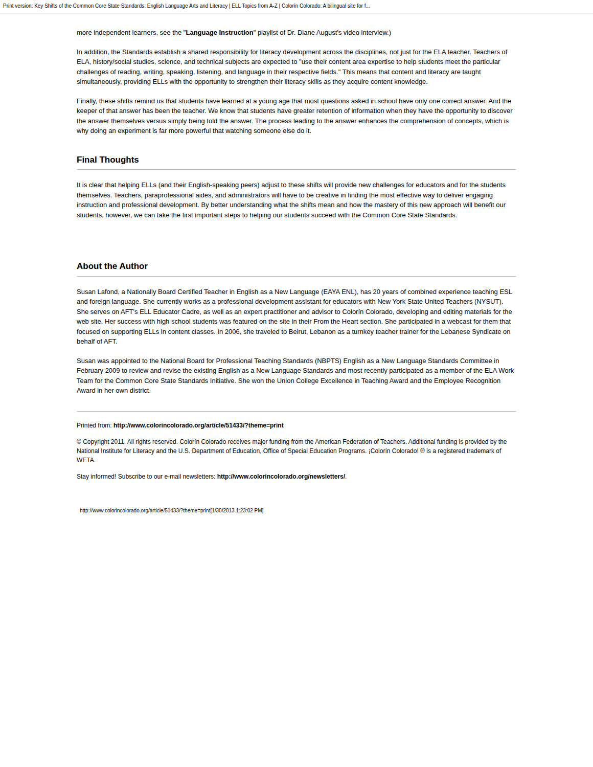Print version: Key Shifts of the Common Core State Standards: English Language Arts and Literacy | ELL Topics from A-Z | Colorín Colorado: A bilingual site for f...
more independent learners, see the "Language Instruction" playlist of Dr. Diane August's video interview.)
In addition, the Standards establish a shared responsibility for literacy development across the disciplines, not just for the ELA teacher. Teachers of ELA, history/social studies, science, and technical subjects are expected to "use their content area expertise to help students meet the particular challenges of reading, writing, speaking, listening, and language in their respective fields." This means that content and literacy are taught simultaneously, providing ELLs with the opportunity to strengthen their literacy skills as they acquire content knowledge.
Finally, these shifts remind us that students have learned at a young age that most questions asked in school have only one correct answer. And the keeper of that answer has been the teacher. We know that students have greater retention of information when they have the opportunity to discover the answer themselves versus simply being told the answer. The process leading to the answer enhances the comprehension of concepts, which is why doing an experiment is far more powerful that watching someone else do it.
Final Thoughts
It is clear that helping ELLs (and their English-speaking peers) adjust to these shifts will provide new challenges for educators and for the students themselves. Teachers, paraprofessional aides, and administrators will have to be creative in finding the most effective way to deliver engaging instruction and professional development. By better understanding what the shifts mean and how the mastery of this new approach will benefit our students, however, we can take the first important steps to helping our students succeed with the Common Core State Standards.
About the Author
Susan Lafond, a Nationally Board Certified Teacher in English as a New Language (EAYA ENL), has 20 years of combined experience teaching ESL and foreign language. She currently works as a professional development assistant for educators with New York State United Teachers (NYSUT). She serves on AFT's ELL Educator Cadre, as well as an expert practitioner and advisor to Colorín Colorado, developing and editing materials for the web site. Her success with high school students was featured on the site in their From the Heart section. She participated in a webcast for them that focused on supporting ELLs in content classes. In 2006, she traveled to Beirut, Lebanon as a turnkey teacher trainer for the Lebanese Syndicate on behalf of AFT.
Susan was appointed to the National Board for Professional Teaching Standards (NBPTS) English as a New Language Standards Committee in February 2009 to review and revise the existing English as a New Language Standards and most recently participated as a member of the ELA Work Team for the Common Core State Standards Initiative. She won the Union College Excellence in Teaching Award and the Employee Recognition Award in her own district.
Printed from: http://www.colorincolorado.org/article/51433/?theme=print
© Copyright 2011. All rights reserved. Colorín Colorado receives major funding from the American Federation of Teachers. Additional funding is provided by the National Institute for Literacy and the U.S. Department of Education, Office of Special Education Programs. ¡Colorín Colorado! ® is a registered trademark of WETA.
Stay informed! Subscribe to our e-mail newsletters: http://www.colorincolorado.org/newsletters/.
http://www.colorincolorado.org/article/51433/?theme=print[1/30/2013 1:23:02 PM]